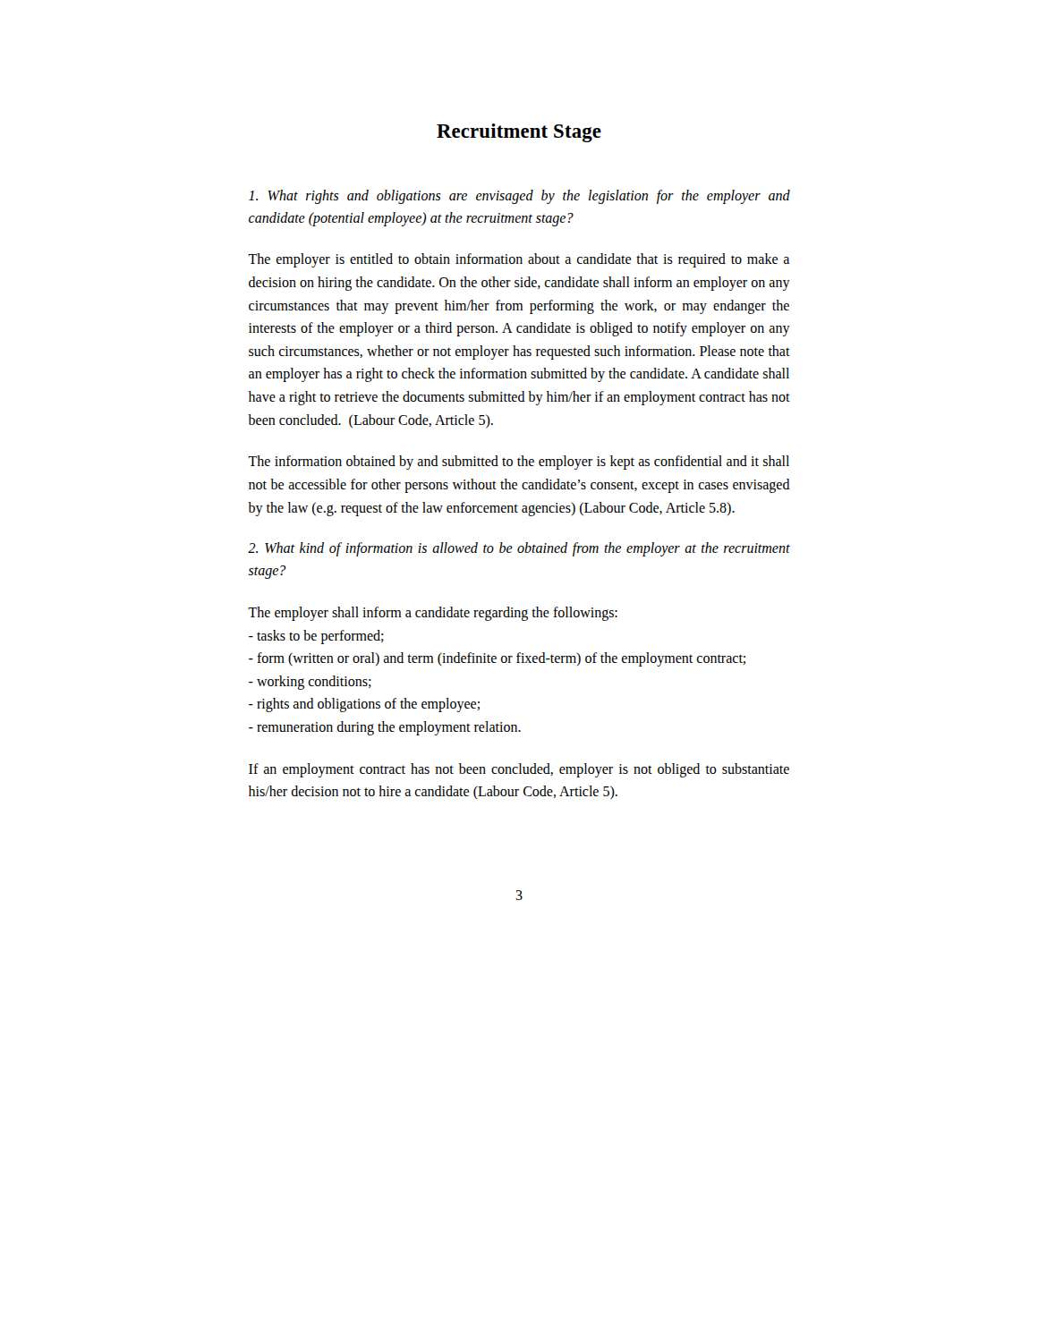Recruitment Stage
1. What rights and obligations are envisaged by the legislation for the employer and candidate (potential employee) at the recruitment stage?
The employer is entitled to obtain information about a candidate that is required to make a decision on hiring the candidate. On the other side, candidate shall inform an employer on any circumstances that may prevent him/her from performing the work, or may endanger the interests of the employer or a third person. A candidate is obliged to notify employer on any such circumstances, whether or not employer has requested such information. Please note that an employer has a right to check the information submitted by the candidate. A candidate shall have a right to retrieve the documents submitted by him/her if an employment contract has not been concluded. (Labour Code, Article 5).
The information obtained by and submitted to the employer is kept as confidential and it shall not be accessible for other persons without the candidate’s consent, except in cases envisaged by the law (e.g. request of the law enforcement agencies) (Labour Code, Article 5.8).
2. What kind of information is allowed to be obtained from the employer at the recruitment stage?
The employer shall inform a candidate regarding the followings:
- tasks to be performed;
- form (written or oral) and term (indefinite or fixed-term) of the employment contract;
- working conditions;
- rights and obligations of the employee;
- remuneration during the employment relation.
If an employment contract has not been concluded, employer is not obliged to substantiate his/her decision not to hire a candidate (Labour Code, Article 5).
3